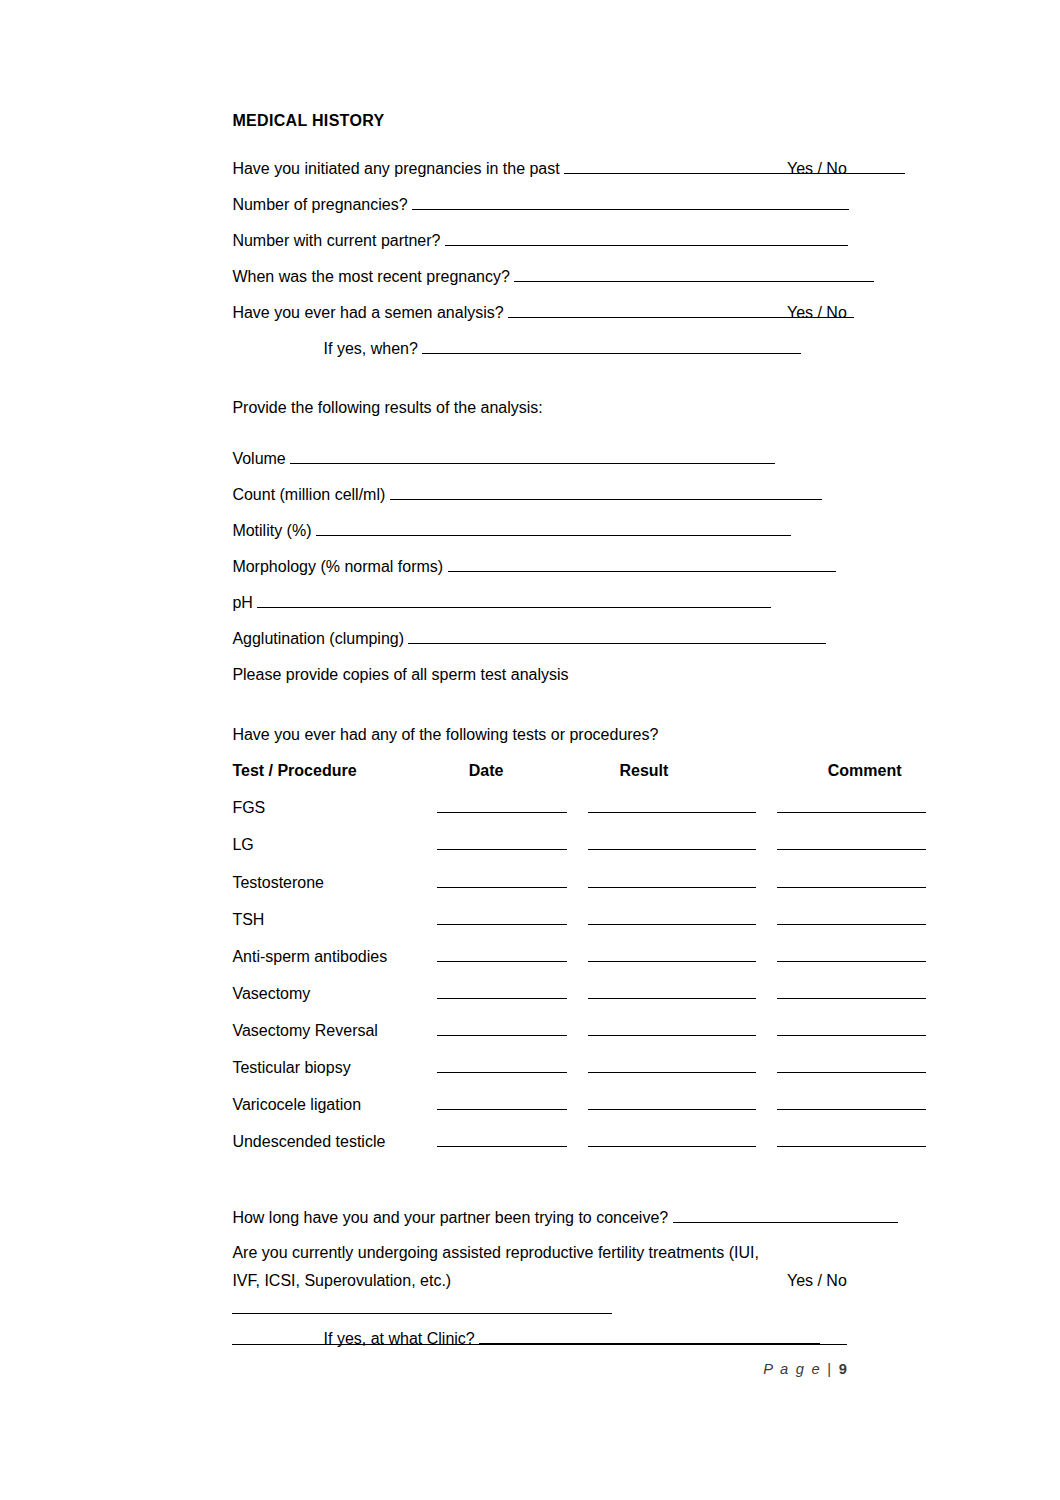MEDICAL HISTORY
Yes / No Have you initiated any pregnancies in the past
Number of pregnancies?
Number with current partner?
When was the most recent pregnancy?
Yes / No Have you ever had a semen analysis?
If yes, when?
Provide the following results of the analysis:
Volume
Count (million cell/ml)
Motility (%)
Morphology (% normal forms)
pH
Agglutination (clumping)
Please provide copies of all sperm test analysis
Have you ever had any of the following tests or procedures?
| Test / Procedure | Date | Result | Comment |
| --- | --- | --- | --- |
| FGS | | | |
| LG | | | |
| Testosterone | | | |
| TSH | | | |
| Anti-sperm antibodies | | | |
| Vasectomy | | | |
| Vasectomy Reversal | | | |
| Testicular biopsy | | | |
| Varicocele ligation | | | |
| Undescended testicle | | | |
How long have you and your partner been trying to conceive?
Yes / No Are you currently undergoing assisted reproductive fertility treatments (IUI, IVF, ICSI, Superovulation, etc.)
If yes, at what Clinic?
P a g e | 9